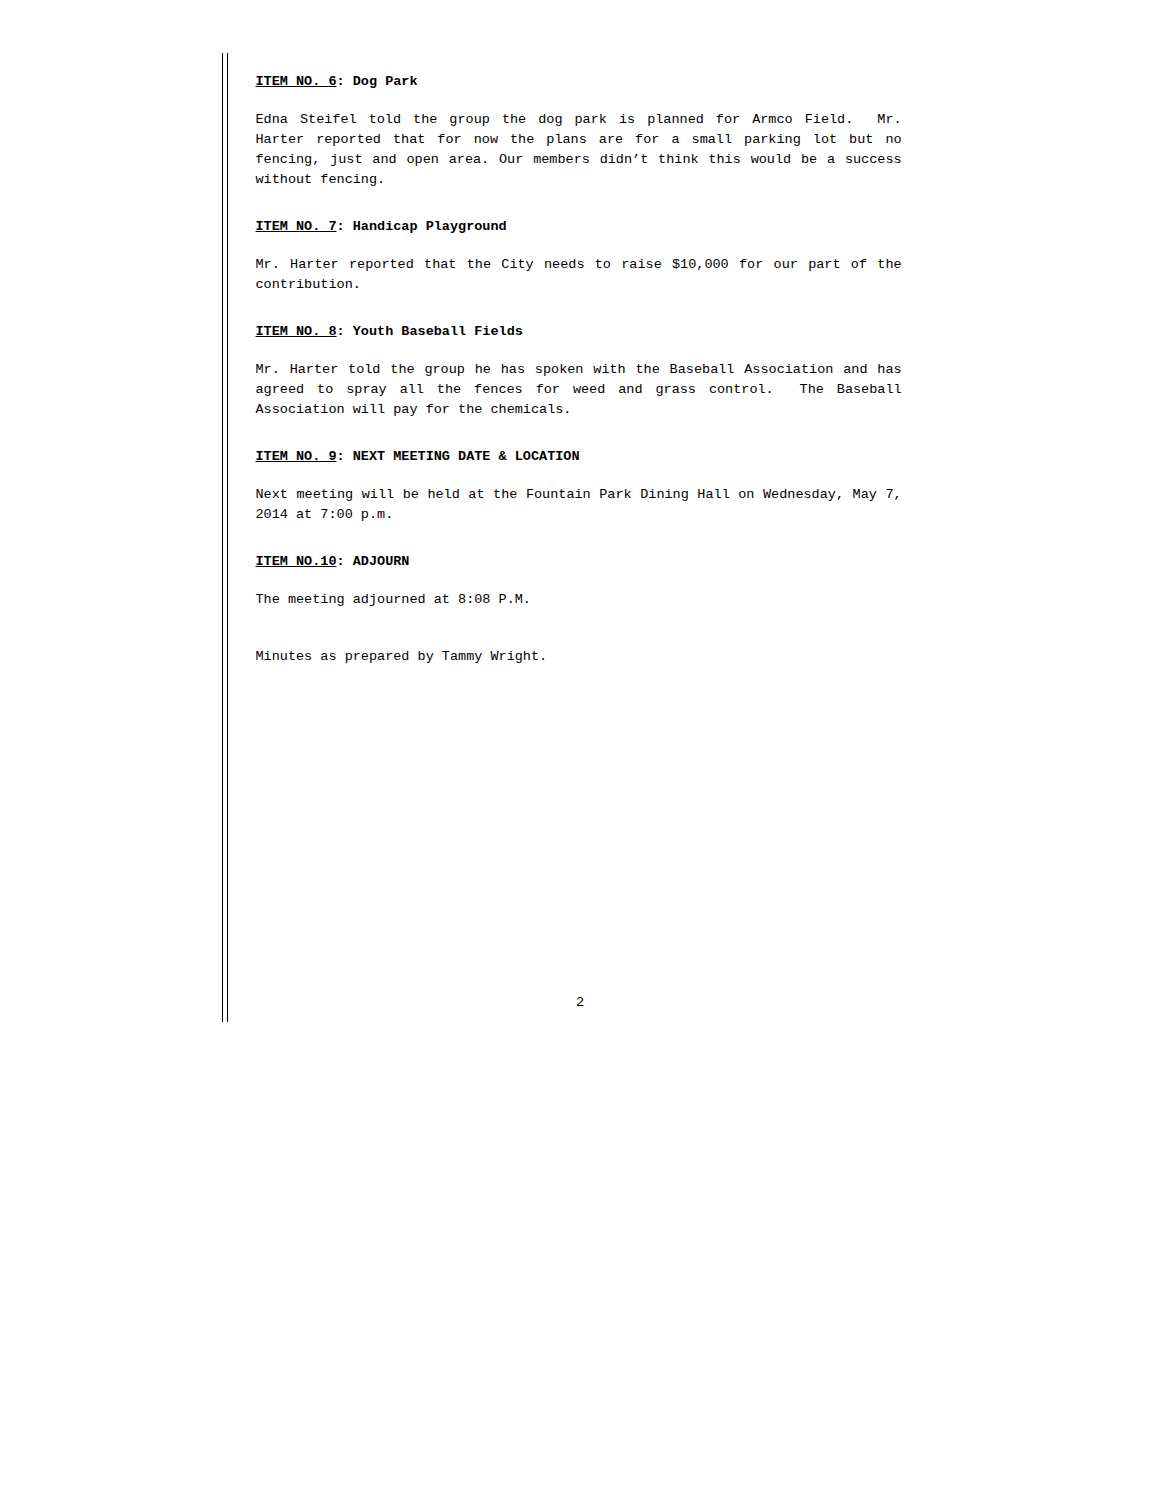ITEM NO. 6: Dog Park
Edna Steifel told the group the dog park is planned for Armco Field. Mr. Harter reported that for now the plans are for a small parking lot but no fencing, just and open area. Our members didn’t think this would be a success without fencing.
ITEM NO. 7: Handicap Playground
Mr. Harter reported that the City needs to raise $10,000 for our part of the contribution.
ITEM NO. 8: Youth Baseball Fields
Mr. Harter told the group he has spoken with the Baseball Association and has agreed to spray all the fences for weed and grass control. The Baseball Association will pay for the chemicals.
ITEM NO. 9: NEXT MEETING DATE & LOCATION
Next meeting will be held at the Fountain Park Dining Hall on Wednesday, May 7, 2014 at 7:00 p.m.
ITEM NO.10: ADJOURN
The meeting adjourned at 8:08 P.M.
Minutes as prepared by Tammy Wright.
2